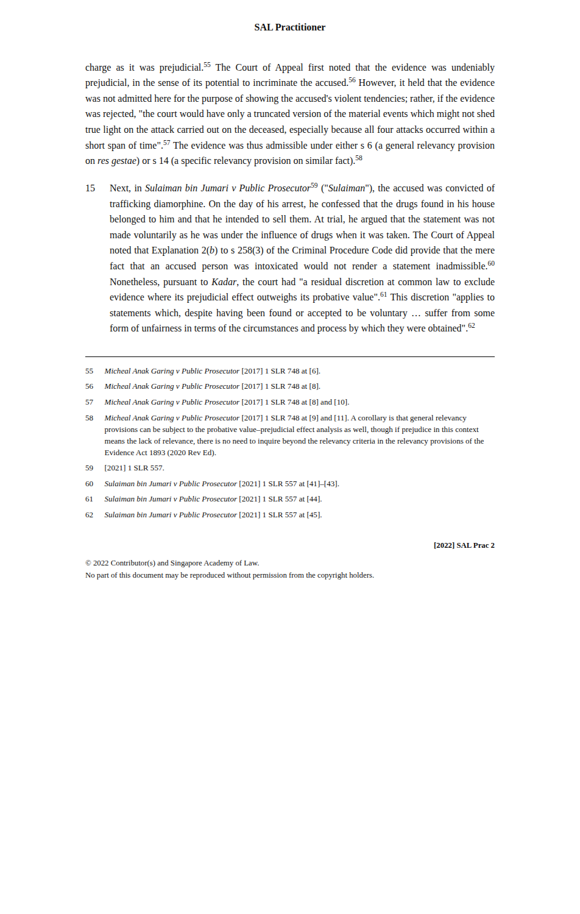SAL Practitioner
charge as it was prejudicial.55 The Court of Appeal first noted that the evidence was undeniably prejudicial, in the sense of its potential to incriminate the accused.56 However, it held that the evidence was not admitted here for the purpose of showing the accused's violent tendencies; rather, if the evidence was rejected, "the court would have only a truncated version of the material events which might not shed true light on the attack carried out on the deceased, especially because all four attacks occurred within a short span of time".57 The evidence was thus admissible under either s 6 (a general relevancy provision on res gestae) or s 14 (a specific relevancy provision on similar fact).58
15
Next, in Sulaiman bin Jumari v Public Prosecutor59 ("Sulaiman"), the accused was convicted of trafficking diamorphine. On the day of his arrest, he confessed that the drugs found in his house belonged to him and that he intended to sell them. At trial, he argued that the statement was not made voluntarily as he was under the influence of drugs when it was taken. The Court of Appeal noted that Explanation 2(b) to s 258(3) of the Criminal Procedure Code did provide that the mere fact that an accused person was intoxicated would not render a statement inadmissible.60 Nonetheless, pursuant to Kadar, the court had "a residual discretion at common law to exclude evidence where its prejudicial effect outweighs its probative value".61 This discretion "applies to statements which, despite having been found or accepted to be voluntary … suffer from some form of unfairness in terms of the circumstances and process by which they were obtained".62
55 Micheal Anak Garing v Public Prosecutor [2017] 1 SLR 748 at [6].
56 Micheal Anak Garing v Public Prosecutor [2017] 1 SLR 748 at [8].
57 Micheal Anak Garing v Public Prosecutor [2017] 1 SLR 748 at [8] and [10].
58 Micheal Anak Garing v Public Prosecutor [2017] 1 SLR 748 at [9] and [11]. A corollary is that general relevancy provisions can be subject to the probative value–prejudicial effect analysis as well, though if prejudice in this context means the lack of relevance, there is no need to inquire beyond the relevancy criteria in the relevancy provisions of the Evidence Act 1893 (2020 Rev Ed).
59[2021] 1 SLR 557.
60 Sulaiman bin Jumari v Public Prosecutor [2021] 1 SLR 557 at [41]–[43].
61 Sulaiman bin Jumari v Public Prosecutor [2021] 1 SLR 557 at [44].
62 Sulaiman bin Jumari v Public Prosecutor [2021] 1 SLR 557 at [45].
[2022] SAL Prac 2
© 2022 Contributor(s) and Singapore Academy of Law.
No part of this document may be reproduced without permission from the copyright holders.